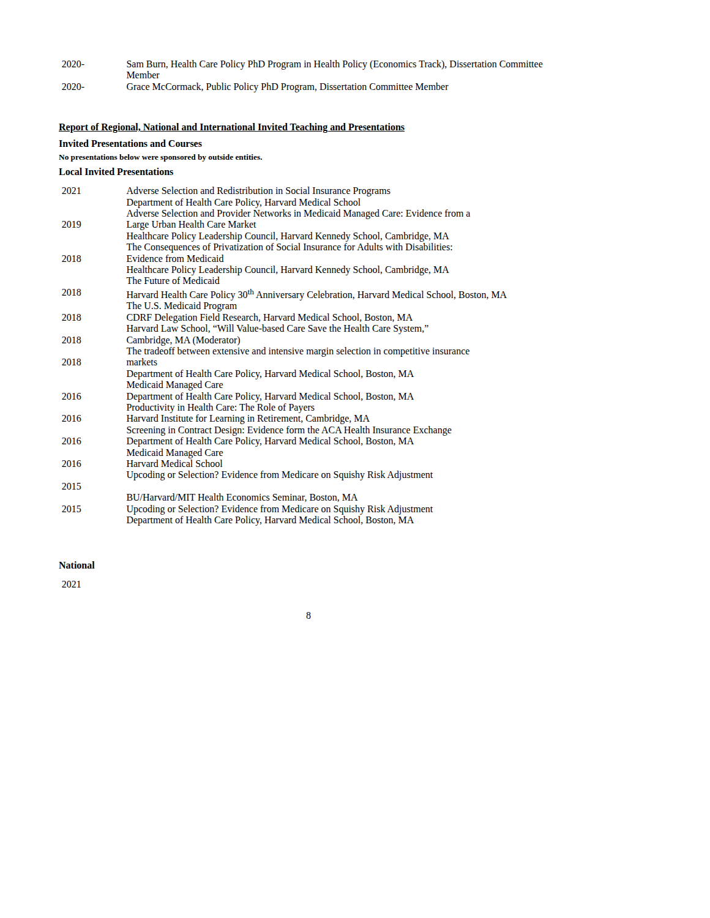2020-
Sam Burn, Health Care Policy PhD Program in Health Policy (Economics Track), Dissertation Committee Member
2020-
Grace McCormack, Public Policy PhD Program, Dissertation Committee Member
Report of Regional, National and International Invited Teaching and Presentations
Invited Presentations and Courses
No presentations below were sponsored by outside entities.
Local Invited Presentations
2021
Adverse Selection and Redistribution in Social Insurance Programs
Department of Health Care Policy, Harvard Medical School
Adverse Selection and Provider Networks in Medicaid Managed Care: Evidence from a
2019
Large Urban Health Care Market
Healthcare Policy Leadership Council, Harvard Kennedy School, Cambridge, MA
The Consequences of Privatization of Social Insurance for Adults with Disabilities:
2018
Evidence from Medicaid
Healthcare Policy Leadership Council, Harvard Kennedy School, Cambridge, MA
The Future of Medicaid
2018
Harvard Health Care Policy 30th Anniversary Celebration, Harvard Medical School, Boston, MA
The U.S. Medicaid Program
2018
CDRF Delegation Field Research, Harvard Medical School, Boston, MA
Harvard Law School, “Will Value-based Care Save the Health Care System,”
2018
Cambridge, MA (Moderator)
The tradeoff between extensive and intensive margin selection in competitive insurance
2018
markets
Department of Health Care Policy, Harvard Medical School, Boston, MA
Medicaid Managed Care
2016
Department of Health Care Policy, Harvard Medical School, Boston, MA
Productivity in Health Care: The Role of Payers
2016
Harvard Institute for Learning in Retirement, Cambridge, MA
Screening in Contract Design: Evidence form the ACA Health Insurance Exchange
2016
Department of Health Care Policy, Harvard Medical School, Boston, MA
Medicaid Managed Care
2016
Harvard Medical School
Upcoding or Selection? Evidence from Medicare on Squishy Risk Adjustment
2015
BU/Harvard/MIT Health Economics Seminar, Boston, MA
2015
Upcoding or Selection? Evidence from Medicare on Squishy Risk Adjustment
Department of Health Care Policy, Harvard Medical School, Boston, MA
National
2021
8